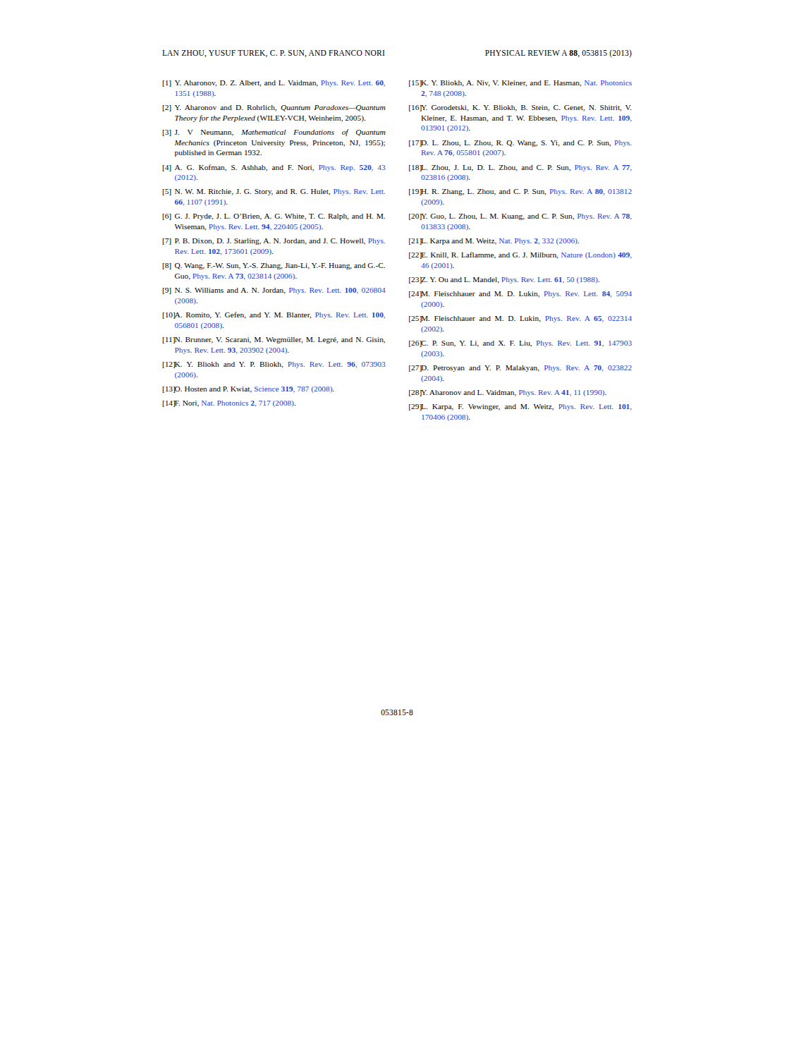Lan Zhou, Yusuf Turek, C. P. Sun, and Franco Nori
Physical Review A 88, 053815 (2013)
[1] Y. Aharonov, D. Z. Albert, and L. Vaidman, Phys. Rev. Lett. 60, 1351 (1988).
[2] Y. Aharonov and D. Rohrlich, Quantum Paradoxes—Quantum Theory for the Perplexed (WILEY-VCH, Weinheim, 2005).
[3] J. V Neumann, Mathematical Foundations of Quantum Mechanics (Princeton University Press, Princeton, NJ, 1955); published in German 1932.
[4] A. G. Kofman, S. Ashhab, and F. Nori, Phys. Rep. 520, 43 (2012).
[5] N. W. M. Ritchie, J. G. Story, and R. G. Hulet, Phys. Rev. Lett. 66, 1107 (1991).
[6] G. J. Pryde, J. L. O’Brien, A. G. White, T. C. Ralph, and H. M. Wiseman, Phys. Rev. Lett. 94, 220405 (2005).
[7] P. B. Dixon, D. J. Starling, A. N. Jordan, and J. C. Howell, Phys. Rev. Lett. 102, 173601 (2009).
[8] Q. Wang, F.-W. Sun, Y.-S. Zhang, Jian-Li, Y.-F. Huang, and G.-C. Guo, Phys. Rev. A 73, 023814 (2006).
[9] N. S. Williams and A. N. Jordan, Phys. Rev. Lett. 100, 026804 (2008).
[10] A. Romito, Y. Gefen, and Y. M. Blanter, Phys. Rev. Lett. 100, 056801 (2008).
[11] N. Brunner, V. Scarani, M. Wegmüller, M. Legré, and N. Gisin, Phys. Rev. Lett. 93, 203902 (2004).
[12] K. Y. Bliokh and Y. P. Bliokh, Phys. Rev. Lett. 96, 073903 (2006).
[13] O. Hosten and P. Kwiat, Science 319, 787 (2008).
[14] F. Nori, Nat. Photonics 2, 717 (2008).
[15] K. Y. Bliokh, A. Niv, V. Kleiner, and E. Hasman, Nat. Photonics 2, 748 (2008).
[16] Y. Gorodetski, K. Y. Bliokh, B. Stein, C. Genet, N. Shitrit, V. Kleiner, E. Hasman, and T. W. Ebbesen, Phys. Rev. Lett. 109, 013901 (2012).
[17] D. L. Zhou, L. Zhou, R. Q. Wang, S. Yi, and C. P. Sun, Phys. Rev. A 76, 055801 (2007).
[18] L. Zhou, J. Lu, D. L. Zhou, and C. P. Sun, Phys. Rev. A 77, 023816 (2008).
[19] H. R. Zhang, L. Zhou, and C. P. Sun, Phys. Rev. A 80, 013812 (2009).
[20] Y. Guo, L. Zhou, L. M. Kuang, and C. P. Sun, Phys. Rev. A 78, 013833 (2008).
[21] L. Karpa and M. Weitz, Nat. Phys. 2, 332 (2006).
[22] E. Knill, R. Laflamme, and G. J. Milburn, Nature (London) 409, 46 (2001).
[23] Z. Y. Ou and L. Mandel, Phys. Rev. Lett. 61, 50 (1988).
[24] M. Fleischhauer and M. D. Lukin, Phys. Rev. Lett. 84, 5094 (2000).
[25] M. Fleischhauer and M. D. Lukin, Phys. Rev. A 65, 022314 (2002).
[26] C. P. Sun, Y. Li, and X. F. Liu, Phys. Rev. Lett. 91, 147903 (2003).
[27] D. Petrosyan and Y. P. Malakyan, Phys. Rev. A 70, 023822 (2004).
[28] Y. Aharonov and L. Vaidman, Phys. Rev. A 41, 11 (1990).
[29] L. Karpa, F. Vewinger, and M. Weitz, Phys. Rev. Lett. 101, 170406 (2008).
053815-8